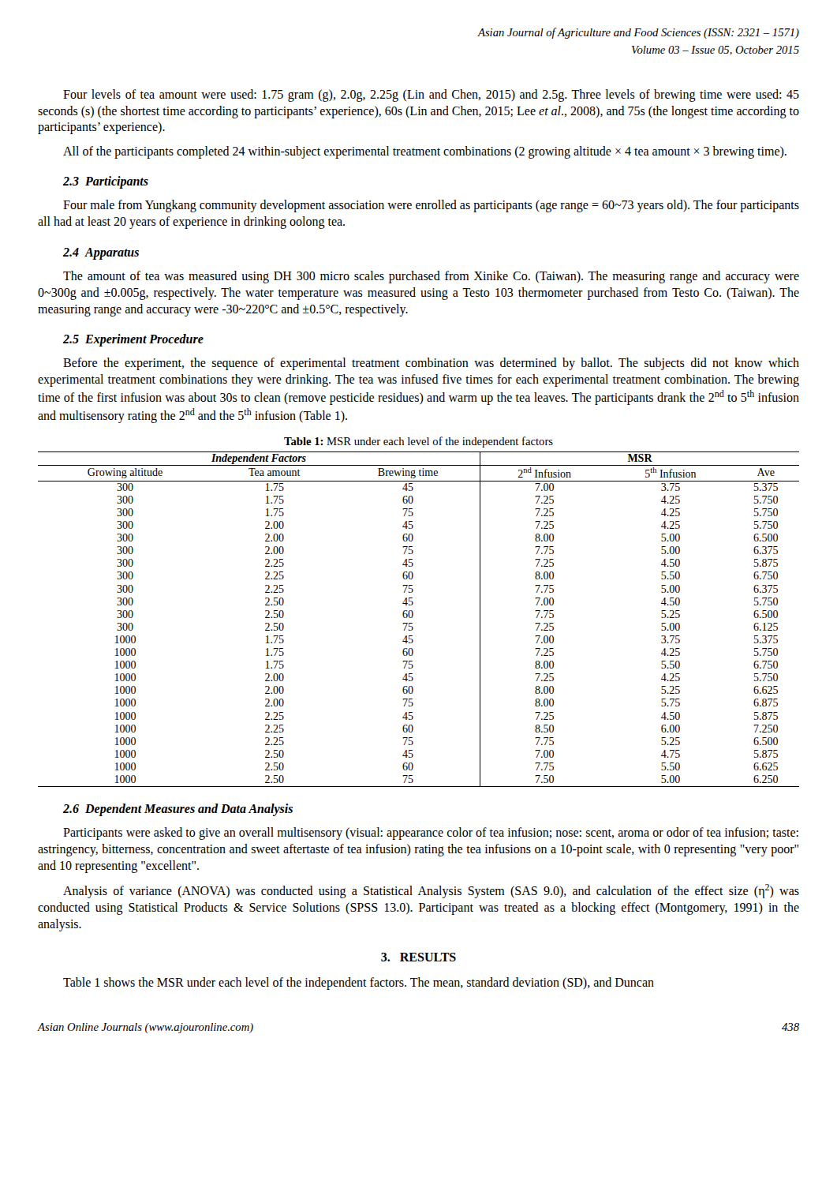Asian Journal of Agriculture and Food Sciences (ISSN: 2321 – 1571)
Volume 03 – Issue 05, October 2015
Four levels of tea amount were used: 1.75 gram (g), 2.0g, 2.25g (Lin and Chen, 2015) and 2.5g. Three levels of brewing time were used: 45 seconds (s) (the shortest time according to participants’ experience), 60s (Lin and Chen, 2015; Lee et al., 2008), and 75s (the longest time according to participants’ experience).
All of the participants completed 24 within-subject experimental treatment combinations (2 growing altitude × 4 tea amount × 3 brewing time).
2.3 Participants
Four male from Yungkang community development association were enrolled as participants (age range = 60~73 years old). The four participants all had at least 20 years of experience in drinking oolong tea.
2.4 Apparatus
The amount of tea was measured using DH 300 micro scales purchased from Xinike Co. (Taiwan). The measuring range and accuracy were 0~300g and ±0.005g, respectively. The water temperature was measured using a Testo 103 thermometer purchased from Testo Co. (Taiwan). The measuring range and accuracy were -30~220°C and ±0.5°C, respectively.
2.5 Experiment Procedure
Before the experiment, the sequence of experimental treatment combination was determined by ballot. The subjects did not know which experimental treatment combinations they were drinking. The tea was infused five times for each experimental treatment combination. The brewing time of the first infusion was about 30s to clean (remove pesticide residues) and warm up the tea leaves. The participants drank the 2nd to 5th infusion and multisensory rating the 2nd and the 5th infusion (Table 1).
Table 1: MSR under each level of the independent factors
| Independent Factors | MSR |
| Growing altitude | Tea amount | Brewing time | 2 nd Infusion | 5 th Infusion | Ave |
| 300 | 1.75 | 45 | 7.00 | 3.75 | 5.375 |
| 300 | 1.75 | 60 | 7.25 | 4.25 | 5.750 |
| 300 | 1.75 | 75 | 7.25 | 4.25 | 5.750 |
| 300 | 2.00 | 45 | 7.25 | 4.25 | 5.750 |
| 300 | 2.00 | 60 | 8.00 | 5.00 | 6.500 |
| 300 | 2.00 | 75 | 7.75 | 5.00 | 6.375 |
| 300 | 2.25 | 45 | 7.25 | 4.50 | 5.875 |
| 300 | 2.25 | 60 | 8.00 | 5.50 | 6.750 |
| 300 | 2.25 | 75 | 7.75 | 5.00 | 6.375 |
| 300 | 2.50 | 45 | 7.00 | 4.50 | 5.750 |
| 300 | 2.50 | 60 | 7.75 | 5.25 | 6.500 |
| 300 | 2.50 | 75 | 7.25 | 5.00 | 6.125 |
| 1000 | 1.75 | 45 | 7.00 | 3.75 | 5.375 |
| 1000 | 1.75 | 60 | 7.25 | 4.25 | 5.750 |
| 1000 | 1.75 | 75 | 8.00 | 5.50 | 6.750 |
| 1000 | 2.00 | 45 | 7.25 | 4.25 | 5.750 |
| 1000 | 2.00 | 60 | 8.00 | 5.25 | 6.625 |
| 1000 | 2.00 | 75 | 8.00 | 5.75 | 6.875 |
| 1000 | 2.25 | 45 | 7.25 | 4.50 | 5.875 |
| 1000 | 2.25 | 60 | 8.50 | 6.00 | 7.250 |
| 1000 | 2.25 | 75 | 7.75 | 5.25 | 6.500 |
| 1000 | 2.50 | 45 | 7.00 | 4.75 | 5.875 |
| 1000 | 2.50 | 60 | 7.75 | 5.50 | 6.625 |
| 1000 | 2.50 | 75 | 7.50 | 5.00 | 6.250 |
2.6 Dependent Measures and Data Analysis
Participants were asked to give an overall multisensory (visual: appearance color of tea infusion; nose: scent, aroma or odor of tea infusion; taste: astringency, bitterness, concentration and sweet aftertaste of tea infusion) rating the tea infusions on a 10-point scale, with 0 representing "very poor" and 10 representing "excellent".
Analysis of variance (ANOVA) was conducted using a Statistical Analysis System (SAS 9.0), and calculation of the effect size (η2) was conducted using Statistical Products & Service Solutions (SPSS 13.0). Participant was treated as a blocking effect (Montgomery, 1991) in the analysis.
3. RESULTS
Table 1 shows the MSR under each level of the independent factors. The mean, standard deviation (SD), and Duncan
Asian Online Journals (www.ajouronline.com) 438